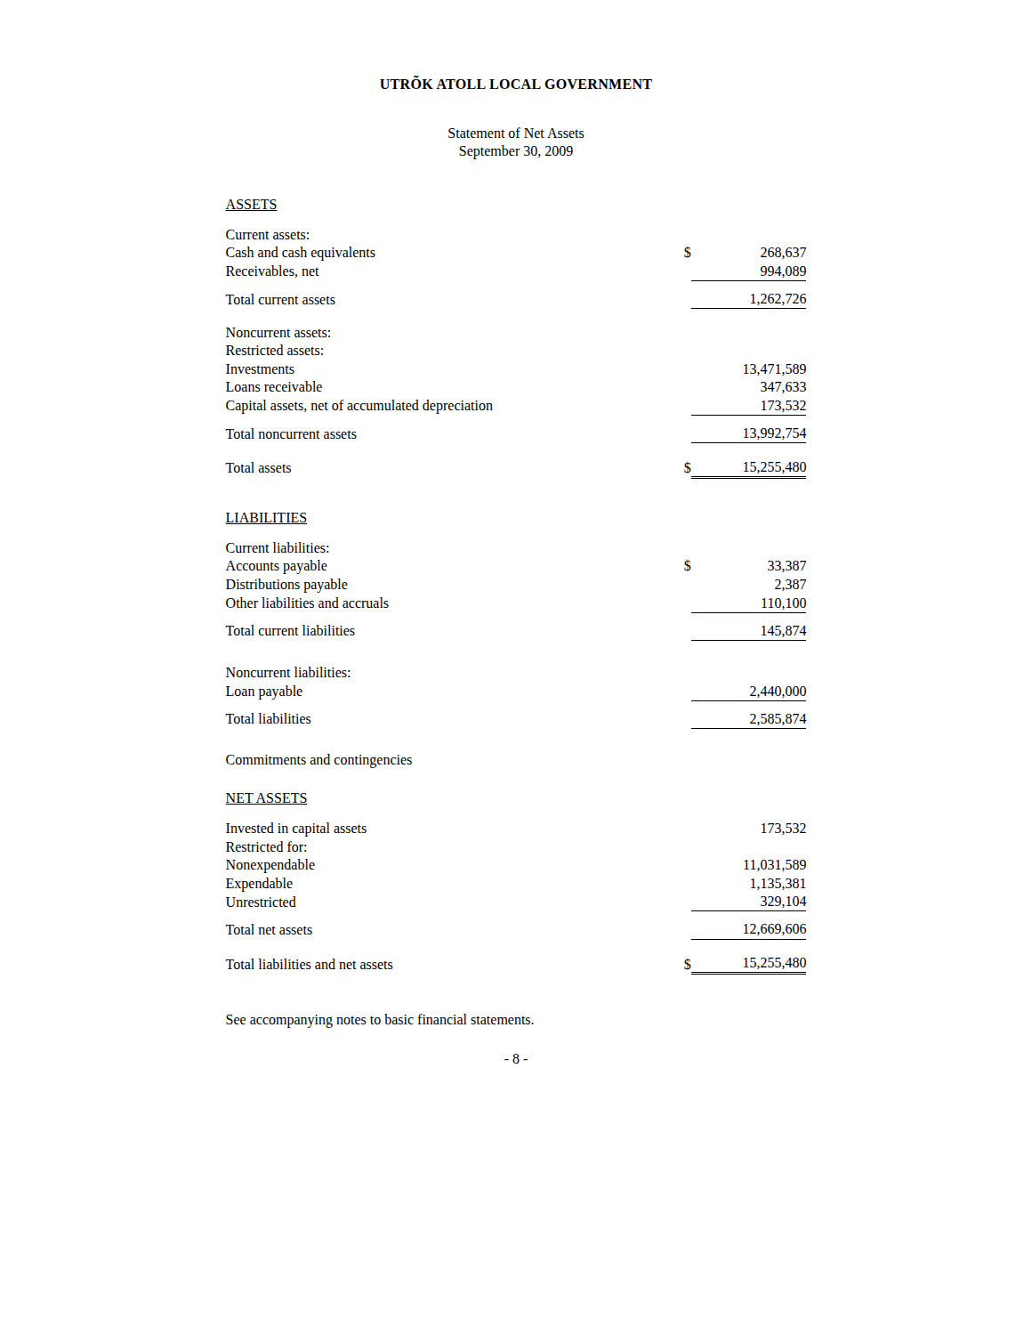UTRÕK ATOLL LOCAL GOVERNMENT
Statement of Net Assets
September 30, 2009
ASSETS
| Current assets: | | |
| Cash and cash equivalents | $ | 268,637 |
| Receivables, net | | 994,089 |
| Total current assets | | 1,262,726 |
| Noncurrent assets: | | |
| Restricted assets: | | |
| Investments | | 13,471,589 |
| Loans receivable | | 347,633 |
| Capital assets, net of accumulated depreciation | | 173,532 |
| Total noncurrent assets | | 13,992,754 |
| Total assets | $ | 15,255,480 |
LIABILITIES
| Current liabilities: | | |
| Accounts payable | $ | 33,387 |
| Distributions payable | | 2,387 |
| Other liabilities and accruals | | 110,100 |
| Total current liabilities | | 145,874 |
| Noncurrent liabilities: | | |
| Loan payable | | 2,440,000 |
| Total liabilities | | 2,585,874 |
Commitments and contingencies
NET ASSETS
| Invested in capital assets | | 173,532 |
| Restricted for: | | |
| Nonexpendable | | 11,031,589 |
| Expendable | | 1,135,381 |
| Unrestricted | | 329,104 |
| Total net assets | | 12,669,606 |
| Total liabilities and net assets | $ | 15,255,480 |
See accompanying notes to basic financial statements.
- 8 -